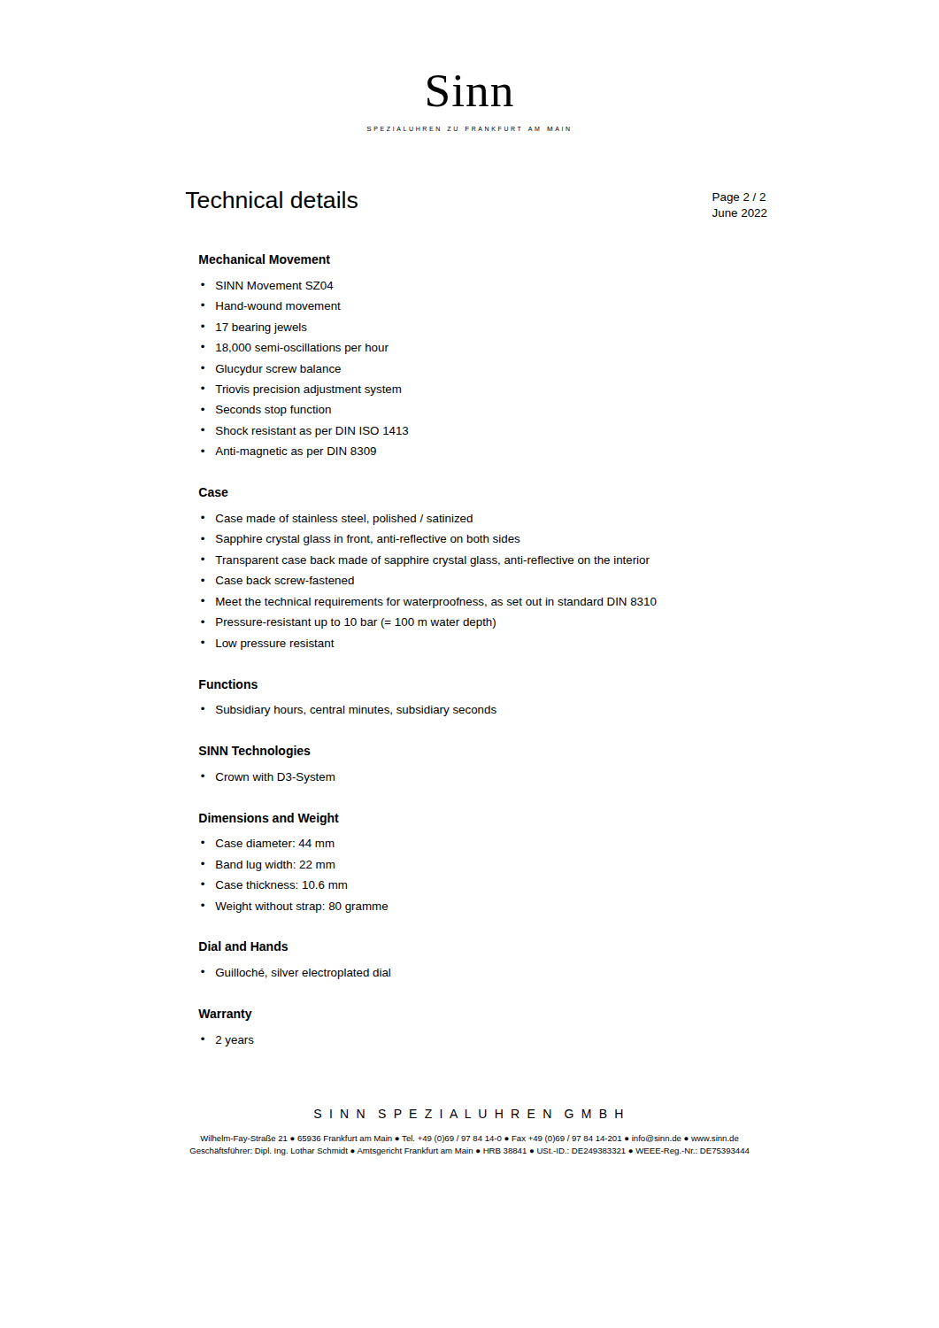Sinn
Spezialuhren zu Frankfurt am Main
Technical details
Page 2 / 2
June 2022
Mechanical Movement
SINN Movement SZ04
Hand-wound movement
17 bearing jewels
18,000 semi-oscillations per hour
Glucydur screw balance
Triovis precision adjustment system
Seconds stop function
Shock resistant as per DIN ISO 1413
Anti-magnetic as per DIN 8309
Case
Case made of stainless steel, polished / satinized
Sapphire crystal glass in front, anti-reflective on both sides
Transparent case back made of sapphire crystal glass, anti-reflective on the interior
Case back screw-fastened
Meet the technical requirements for waterproofness, as set out in standard DIN 8310
Pressure-resistant up to 10 bar (= 100 m water depth)
Low pressure resistant
Functions
Subsidiary hours, central minutes, subsidiary seconds
SINN Technologies
Crown with D3-System
Dimensions and Weight
Case diameter: 44 mm
Band lug width: 22 mm
Case thickness: 10.6 mm
Weight without strap: 80 gramme
Dial and Hands
Guilloché, silver electroplated dial
Warranty
2 years
S I N N S P E Z I A L U H R E N G M B H
Wilhelm-Fay-Straße 21 ● 65936 Frankfurt am Main ● Tel. +49 (0)69 / 97 84 14-0 ● Fax +49 (0)69 / 97 84 14-201 ● info@sinn.de ● www.sinn.de
Geschäftsführer: Dipl. Ing. Lothar Schmidt ● Amtsgericht Frankfurt am Main ● HRB 38841 ● USt.-ID.: DE249383321 ● WEEE-Reg.-Nr.: DE75393444